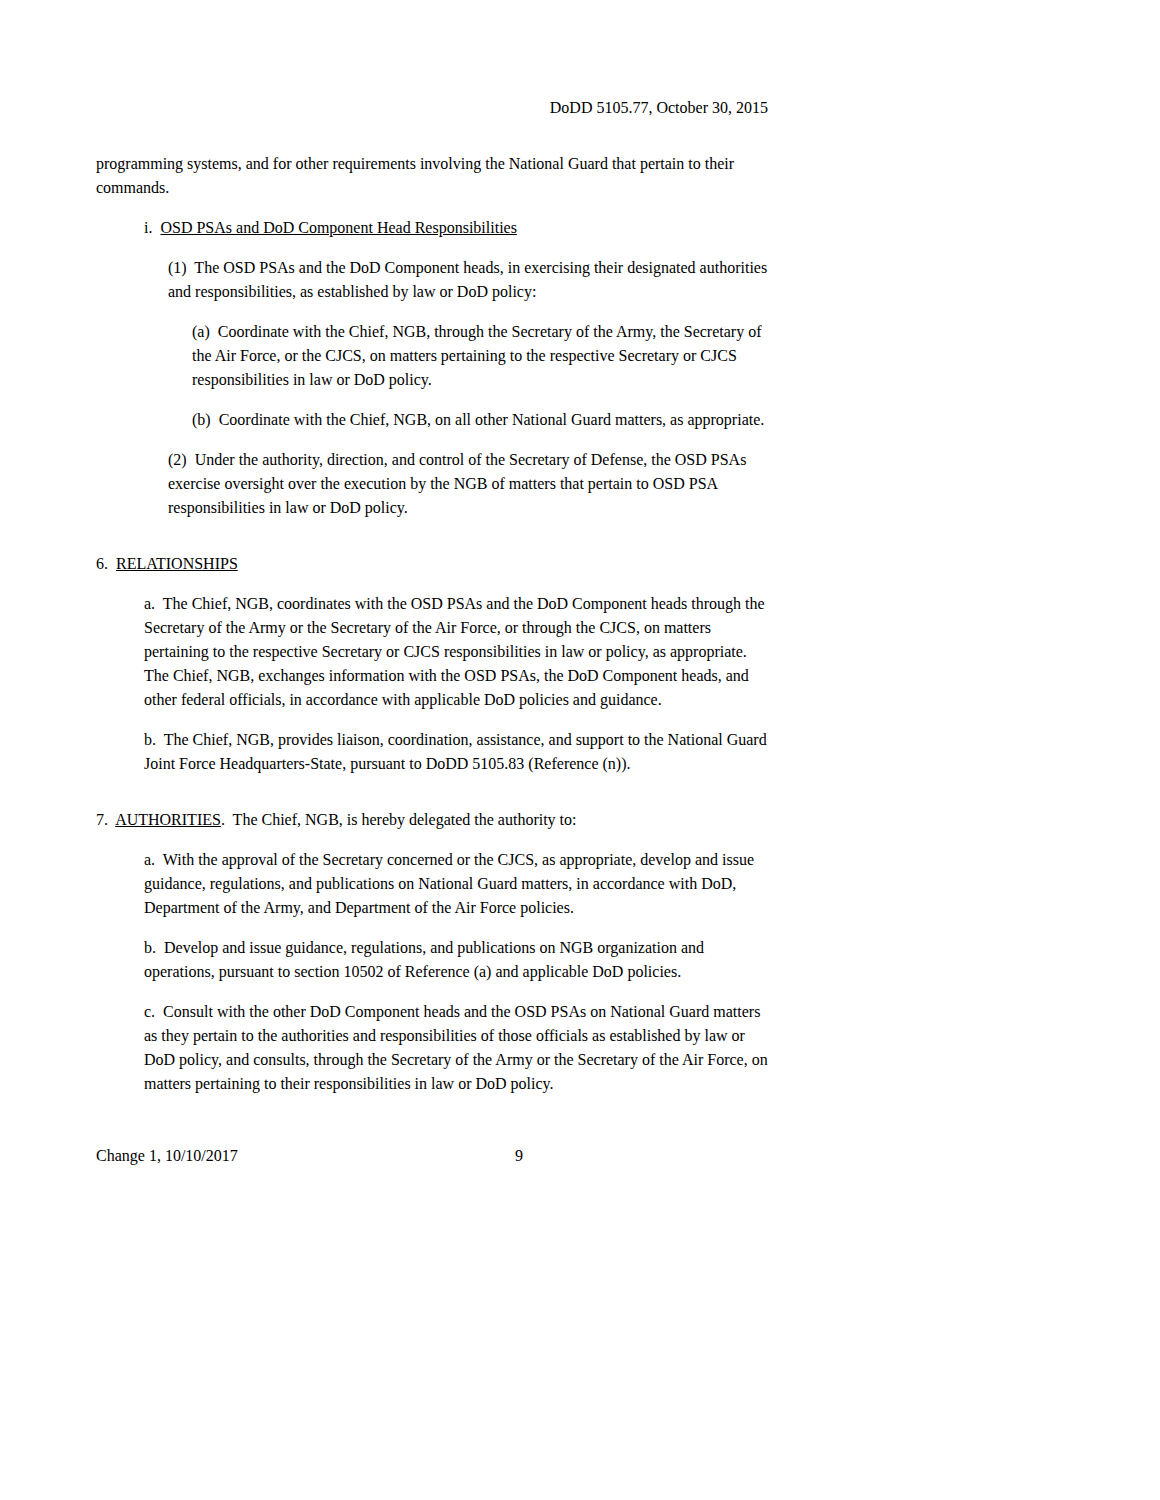DoDD 5105.77, October 30, 2015
programming systems, and for other requirements involving the National Guard that pertain to their commands.
i. OSD PSAs and DoD Component Head Responsibilities
(1) The OSD PSAs and the DoD Component heads, in exercising their designated authorities and responsibilities, as established by law or DoD policy:
(a) Coordinate with the Chief, NGB, through the Secretary of the Army, the Secretary of the Air Force, or the CJCS, on matters pertaining to the respective Secretary or CJCS responsibilities in law or DoD policy.
(b) Coordinate with the Chief, NGB, on all other National Guard matters, as appropriate.
(2) Under the authority, direction, and control of the Secretary of Defense, the OSD PSAs exercise oversight over the execution by the NGB of matters that pertain to OSD PSA responsibilities in law or DoD policy.
6. RELATIONSHIPS
a. The Chief, NGB, coordinates with the OSD PSAs and the DoD Component heads through the Secretary of the Army or the Secretary of the Air Force, or through the CJCS, on matters pertaining to the respective Secretary or CJCS responsibilities in law or policy, as appropriate. The Chief, NGB, exchanges information with the OSD PSAs, the DoD Component heads, and other federal officials, in accordance with applicable DoD policies and guidance.
b. The Chief, NGB, provides liaison, coordination, assistance, and support to the National Guard Joint Force Headquarters-State, pursuant to DoDD 5105.83 (Reference (n)).
7. AUTHORITIES. The Chief, NGB, is hereby delegated the authority to:
a. With the approval of the Secretary concerned or the CJCS, as appropriate, develop and issue guidance, regulations, and publications on National Guard matters, in accordance with DoD, Department of the Army, and Department of the Air Force policies.
b. Develop and issue guidance, regulations, and publications on NGB organization and operations, pursuant to section 10502 of Reference (a) and applicable DoD policies.
c. Consult with the other DoD Component heads and the OSD PSAs on National Guard matters as they pertain to the authorities and responsibilities of those officials as established by law or DoD policy, and consults, through the Secretary of the Army or the Secretary of the Air Force, on matters pertaining to their responsibilities in law or DoD policy.
Change 1, 10/10/2017 9